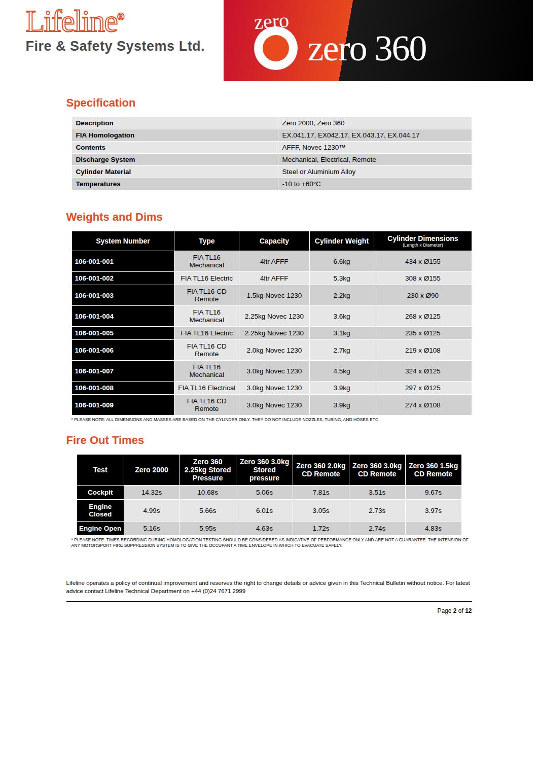Lifeline®
Fire & Safety Systems Ltd.
zero
zero 360
Specification
| Description | Zero 2000, Zero 360 |
| FIA Homologation | EX.041.17, EX042.17, EX.043.17, EX.044.17 |
| Contents | AFFF, Novec 1230™ |
| Discharge System | Mechanical, Electrical, Remote |
| Cylinder Material | Steel or Aluminium Alloy |
| Temperatures | -10 to +60°C |
Weights and Dims
| System Number | Type | Capacity | Cylinder Weight | Cylinder Dimensions (Length x Diameter) |
| --- | --- | --- | --- | --- |
| 106-001-001 | FIA TL16 Mechanical | 4ltr AFFF | 6.6kg | 434 x Ø155 |
| 106-001-002 | FIA TL16 Electric | 4ltr AFFF | 5.3kg | 308 x Ø155 |
| 106-001-003 | FIA TL16 CD Remote | 1.5kg Novec 1230 | 2.2kg | 230 x Ø90 |
| 106-001-004 | FIA TL16 Mechanical | 2.25kg Novec 1230 | 3.6kg | 268 x Ø125 |
| 106-001-005 | FIA TL16 Electric | 2.25kg Novec 1230 | 3.1kg | 235 x Ø125 |
| 106-001-006 | FIA TL16 CD Remote | 2.0kg Novec 1230 | 2.7kg | 219 x Ø108 |
| 106-001-007 | FIA TL16 Mechanical | 3.0kg Novec 1230 | 4.5kg | 324 x Ø125 |
| 106-001-008 | FIA TL16 Electrical | 3.0kg Novec 1230 | 3.9kg | 297 x Ø125 |
| 106-001-009 | FIA TL16 CD Remote | 3.0kg Novec 1230 | 3.9kg | 274 x Ø108 |
* PLEASE NOTE: ALL DIMENSIONS AND MASSES ARE BASED ON THE CYLINDER ONLY, THEY DO NOT INCLUDE NOZZLES, TUBING, AND HOSES ETC.
Fire Out Times
| Test | Zero 2000 | Zero 360 2.25kg Stored Pressure | Zero 360 3.0kg Stored pressure | Zero 360 2.0kg CD Remote | Zero 360 3.0kg CD Remote | Zero 360 1.5kg CD Remote |
| --- | --- | --- | --- | --- | --- | --- |
| Cockpit | 14.32s | 10.68s | 5.06s | 7.81s | 3.51s | 9.67s |
| Engine Closed | 4.99s | 5.66s | 6.01s | 3.05s | 2.73s | 3.97s |
| Engine Open | 5.16s | 5.95s | 4.63s | 1.72s | 2.74s | 4.83s |
* PLEASE NOTE: TIMES RECORDING DURING HOMOLOGATION TESTING SHOULD BE CONSIDERED AS INDICATIVE OF PERFORMANCE ONLY AND ARE NOT A GUARANTEE. THE INTENSION OF ANY MOTORSPORT FIRE SUPPRESSION SYSTEM IS TO GIVE THE OCCUPANT A TIME ENVELOPE IN WHICH TO EVACUATE SAFELY.
Lifeline operates a policy of continual improvement and reserves the right to change details or advice given in this Technical Bulletin without notice. For latest advice contact Lifeline Technical Department on +44 (0)24 7671 2999
Page 2 of 12